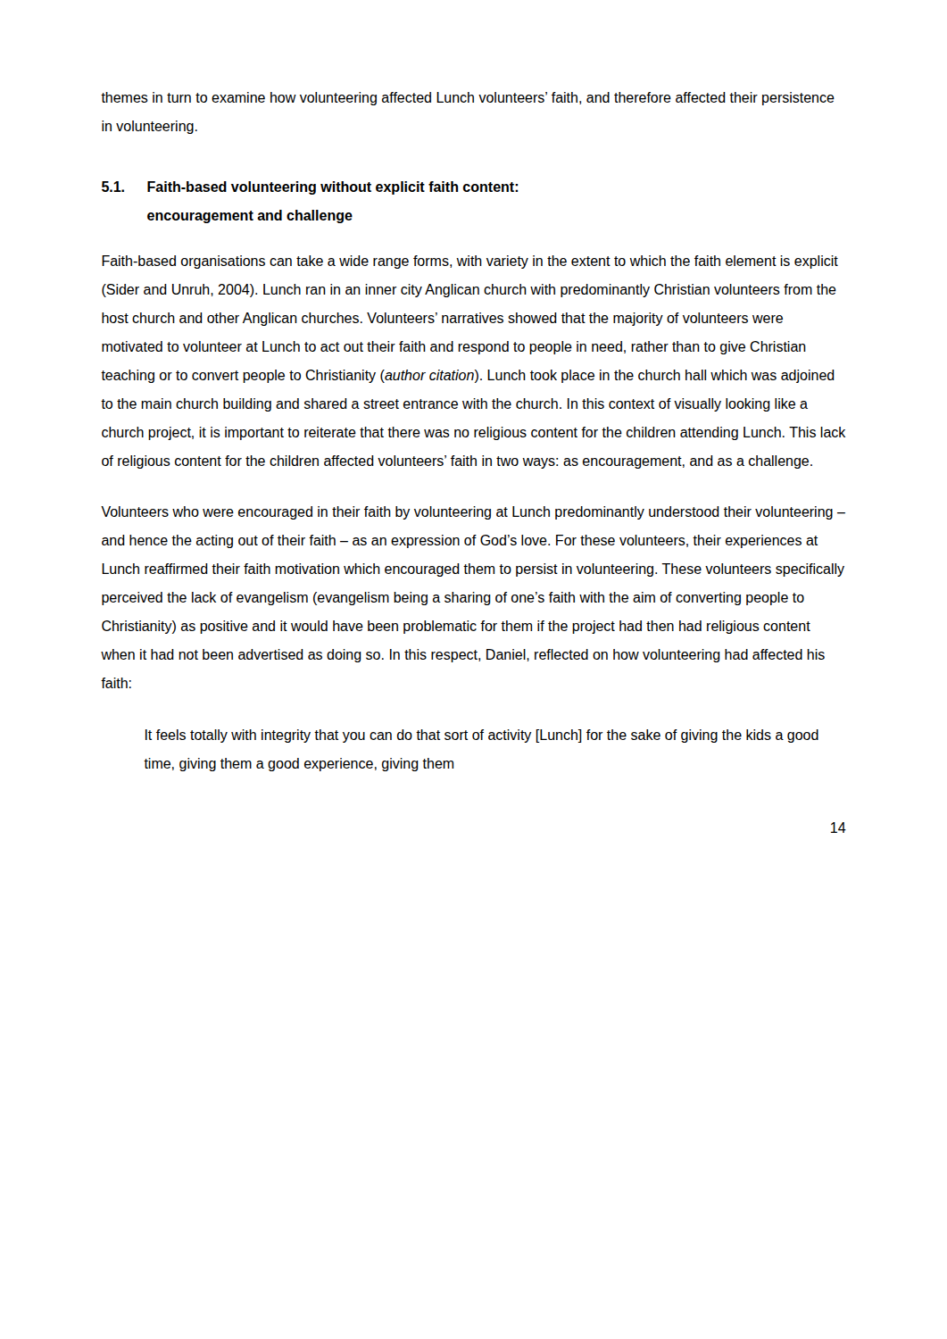themes in turn to examine how volunteering affected Lunch volunteers’ faith, and therefore affected their persistence in volunteering.
5.1. Faith-based volunteering without explicit faith content:encouragement and challenge
Faith-based organisations can take a wide range forms, with variety in the extent to which the faith element is explicit (Sider and Unruh, 2004). Lunch ran in an inner city Anglican church with predominantly Christian volunteers from the host church and other Anglican churches. Volunteers’ narratives showed that the majority of volunteers were motivated to volunteer at Lunch to act out their faith and respond to people in need, rather than to give Christian teaching or to convert people to Christianity (author citation). Lunch took place in the church hall which was adjoined to the main church building and shared a street entrance with the church. In this context of visually looking like a church project, it is important to reiterate that there was no religious content for the children attending Lunch. This lack of religious content for the children affected volunteers’ faith in two ways: as encouragement, and as a challenge.
Volunteers who were encouraged in their faith by volunteering at Lunch predominantly understood their volunteering – and hence the acting out of their faith – as an expression of God’s love. For these volunteers, their experiences at Lunch reaffirmed their faith motivation which encouraged them to persist in volunteering. These volunteers specifically perceived the lack of evangelism (evangelism being a sharing of one’s faith with the aim of converting people to Christianity) as positive and it would have been problematic for them if the project had then had religious content when it had not been advertised as doing so. In this respect, Daniel, reflected on how volunteering had affected his faith:
It feels totally with integrity that you can do that sort of activity [Lunch] for the sake of giving the kids a good time, giving them a good experience, giving them
14